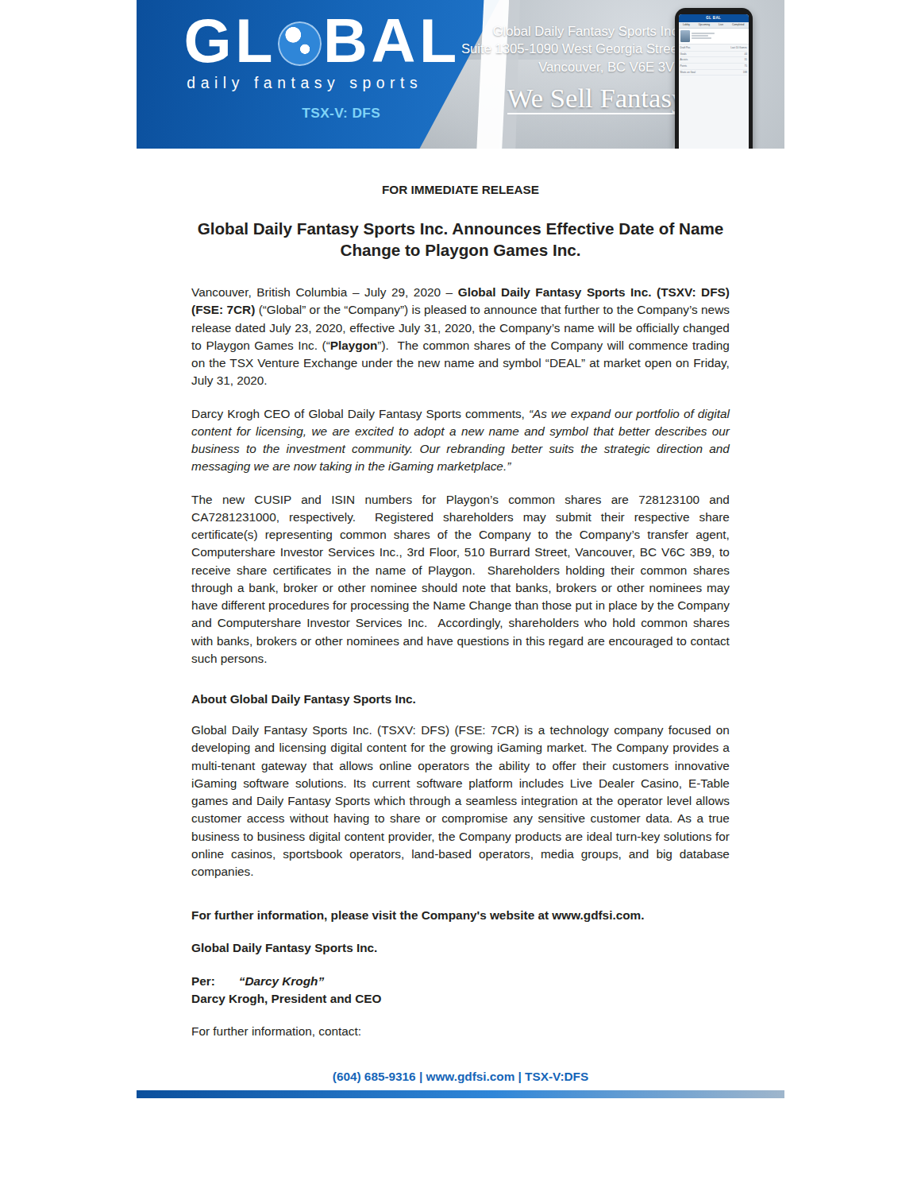GL BAL
daily fantasy sports
TSX-V: DFS
Global Daily Fantasy Sports Inc.
Suite 1305-1090 West Georgia Street
Vancouver, BC V6E 3V7
We Sell Fantasy
GL BAL
Lobby Upcoming Live Completed
Draft Pos Last 10 Games
Goals 44
Assists 31
Points 75
Shots on Goal 188
FOR IMMEDIATE RELEASE
Global Daily Fantasy Sports Inc. Announces Effective Date of Name Change to Playgon Games Inc.
Vancouver, British Columbia – July 29, 2020 – Global Daily Fantasy Sports Inc. (TSXV: DFS) (FSE: 7CR) (“Global” or the “Company”) is pleased to announce that further to the Company’s news release dated July 23, 2020, effective July 31, 2020, the Company’s name will be officially changed to Playgon Games Inc. (“Playgon”). The common shares of the Company will commence trading on the TSX Venture Exchange under the new name and symbol “DEAL” at market open on Friday, July 31, 2020.
Darcy Krogh CEO of Global Daily Fantasy Sports comments, “As we expand our portfolio of digital content for licensing, we are excited to adopt a new name and symbol that better describes our business to the investment community. Our rebranding better suits the strategic direction and messaging we are now taking in the iGaming marketplace.”
The new CUSIP and ISIN numbers for Playgon’s common shares are 728123100 and CA7281231000, respectively. Registered shareholders may submit their respective share certificate(s) representing common shares of the Company to the Company’s transfer agent, Computershare Investor Services Inc., 3rd Floor, 510 Burrard Street, Vancouver, BC V6C 3B9, to receive share certificates in the name of Playgon. Shareholders holding their common shares through a bank, broker or other nominee should note that banks, brokers or other nominees may have different procedures for processing the Name Change than those put in place by the Company and Computershare Investor Services Inc. Accordingly, shareholders who hold common shares with banks, brokers or other nominees and have questions in this regard are encouraged to contact such persons.
About Global Daily Fantasy Sports Inc.
Global Daily Fantasy Sports Inc. (TSXV: DFS) (FSE: 7CR) is a technology company focused on developing and licensing digital content for the growing iGaming market. The Company provides a multi-tenant gateway that allows online operators the ability to offer their customers innovative iGaming software solutions. Its current software platform includes Live Dealer Casino, E-Table games and Daily Fantasy Sports which through a seamless integration at the operator level allows customer access without having to share or compromise any sensitive customer data. As a true business to business digital content provider, the Company products are ideal turn-key solutions for online casinos, sportsbook operators, land-based operators, media groups, and big database companies.
For further information, please visit the Company's website at www.gdfsi.com.
Global Daily Fantasy Sports Inc.
Per: “Darcy Krogh”
Darcy Krogh, President and CEO
For further information, contact:
(604) 685-9316 | www.gdfsi.com | TSX-V:DFS